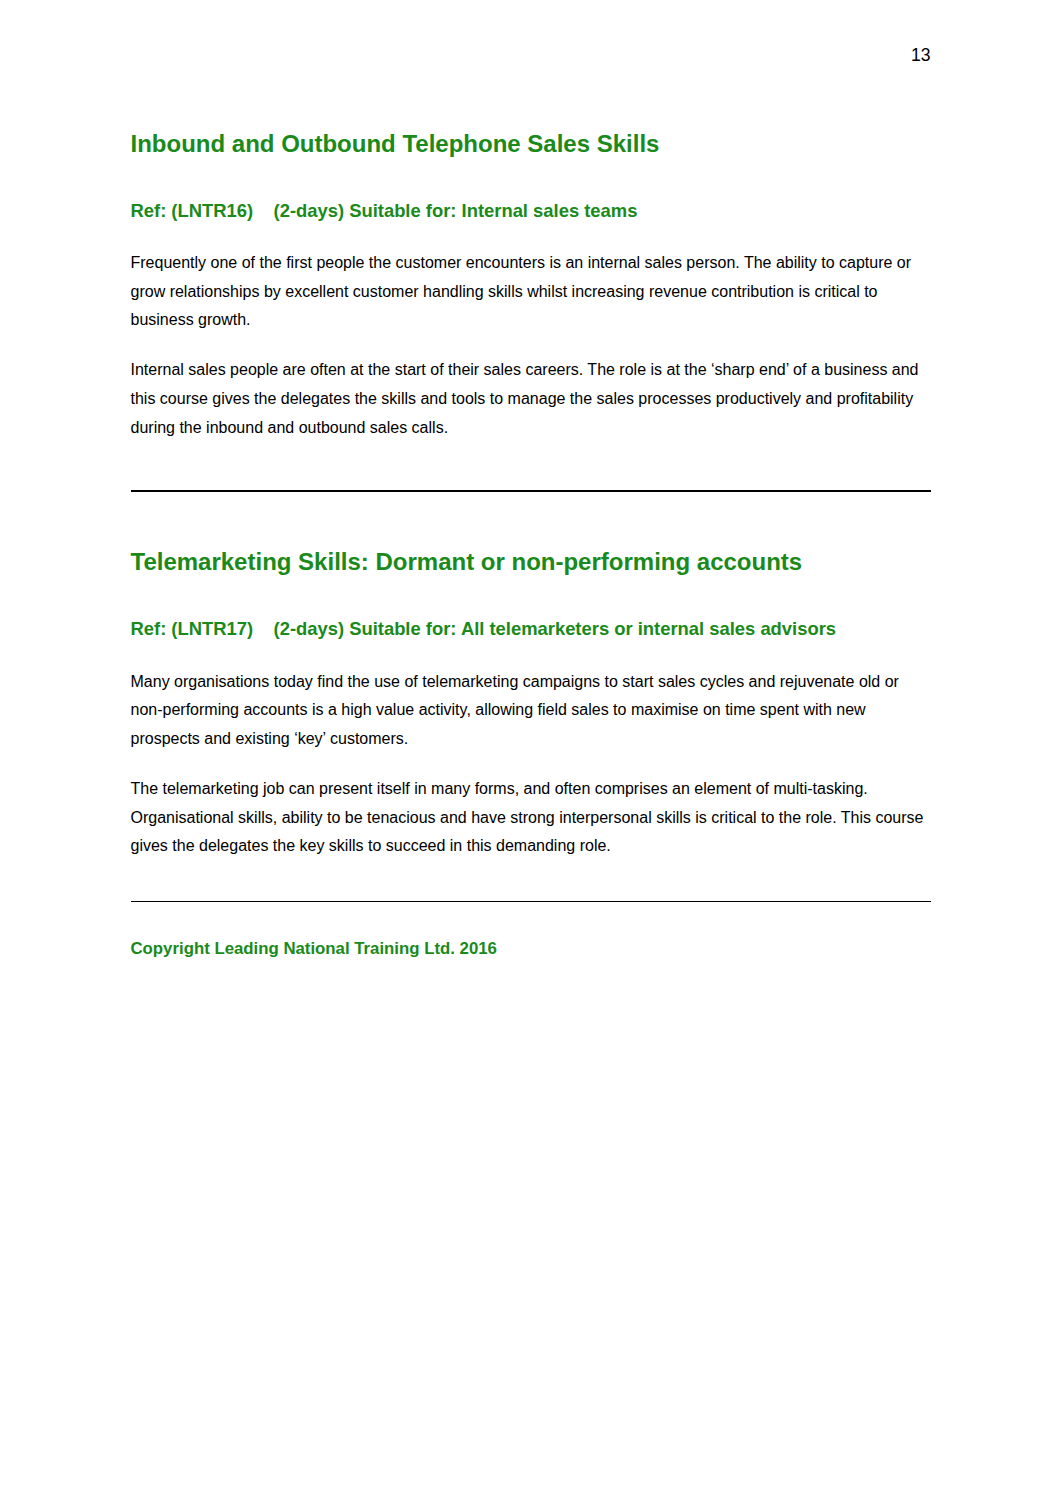13
Inbound and Outbound Telephone Sales Skills
Ref: (LNTR16) (2-days) Suitable for: Internal sales teams
Frequently one of the first people the customer encounters is an internal sales person. The ability to capture or grow relationships by excellent customer handling skills whilst increasing revenue contribution is critical to business growth.
Internal sales people are often at the start of their sales careers. The role is at the ‘sharp end’ of a business and this course gives the delegates the skills and tools to manage the sales processes productively and profitability during the inbound and outbound sales calls.
Telemarketing Skills: Dormant or non-performing accounts
Ref: (LNTR17) (2-days) Suitable for: All telemarketers or internal sales advisors
Many organisations today find the use of telemarketing campaigns to start sales cycles and rejuvenate old or non-performing accounts is a high value activity, allowing field sales to maximise on time spent with new prospects and existing ‘key’ customers.
The telemarketing job can present itself in many forms, and often comprises an element of multi-tasking. Organisational skills, ability to be tenacious and have strong interpersonal skills is critical to the role. This course gives the delegates the key skills to succeed in this demanding role.
Copyright Leading National Training Ltd. 2016